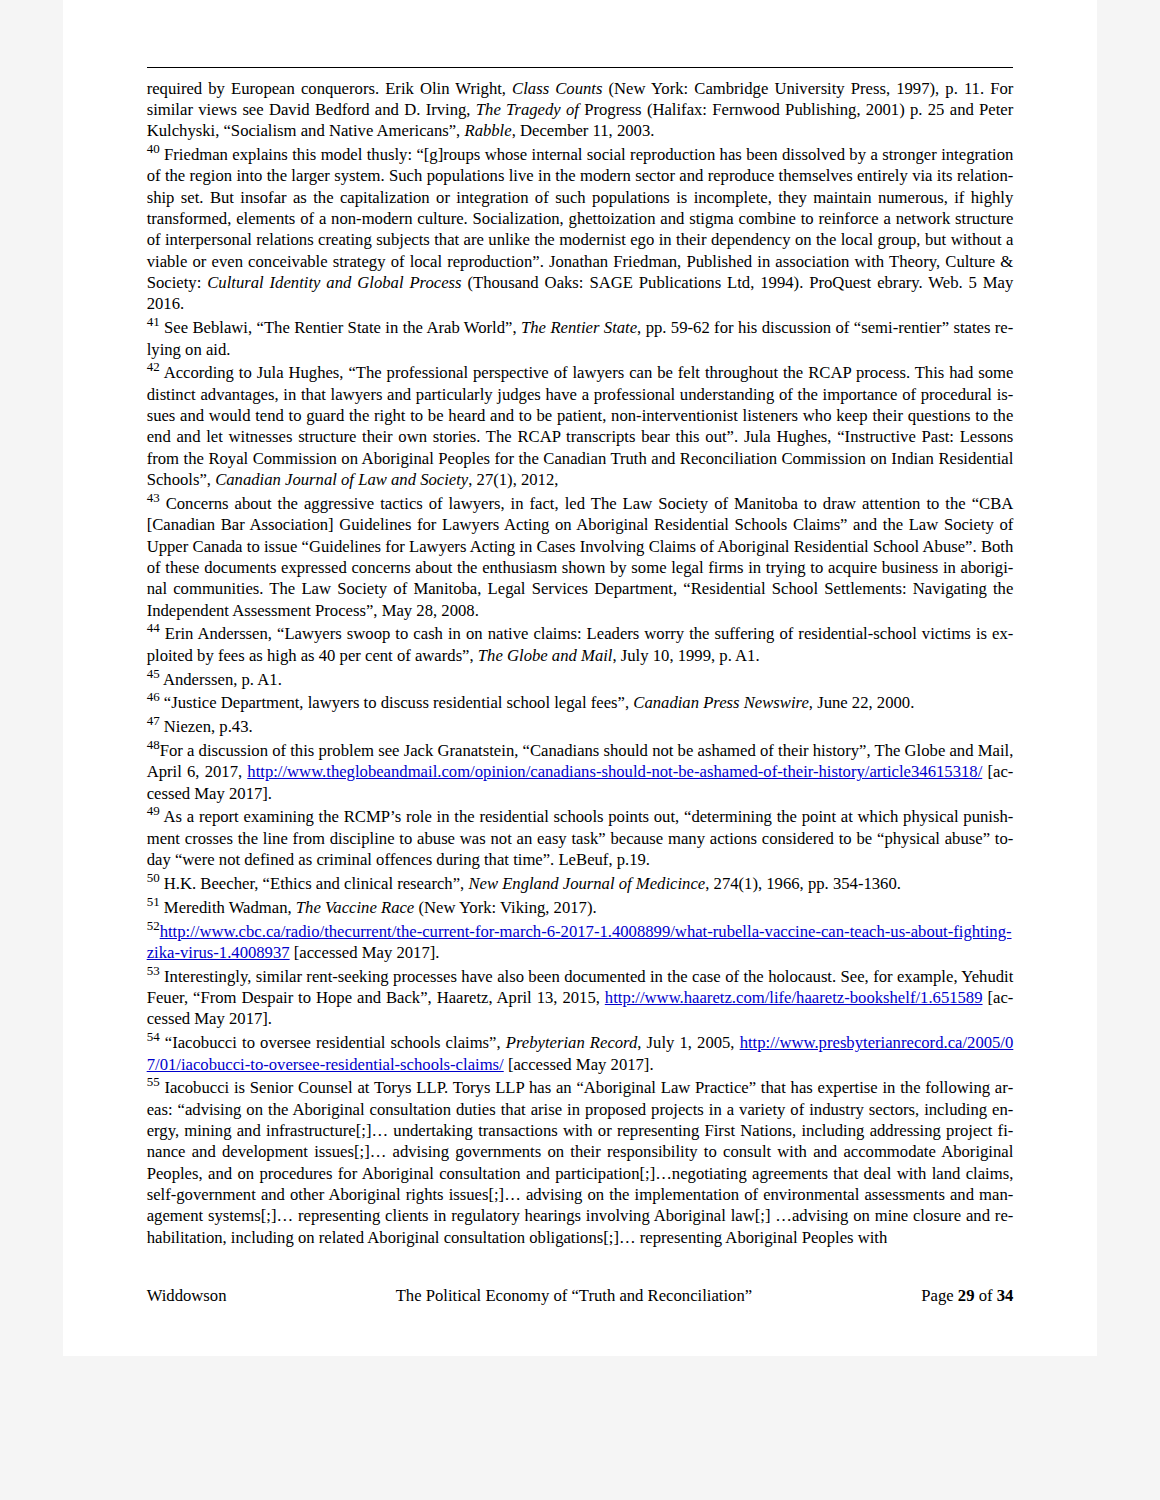required by European conquerors. Erik Olin Wright, Class Counts (New York: Cambridge University Press, 1997), p. 11. For similar views see David Bedford and D. Irving, The Tragedy of Progress (Halifax: Fernwood Publishing, 2001) p. 25 and Peter Kulchyski, “Socialism and Native Americans”, Rabble, December 11, 2003.
40 Friedman explains this model thusly: “[g]roups whose internal social reproduction has been dissolved by a stronger integration of the region into the larger system. Such populations live in the modern sector and reproduce themselves entirely via its relationship set. But insofar as the capitalization or integration of such populations is incomplete, they maintain numerous, if highly transformed, elements of a non-modern culture. Socialization, ghettoization and stigma combine to reinforce a network structure of interpersonal relations creating subjects that are unlike the modernist ego in their dependency on the local group, but without a viable or even conceivable strategy of local reproduction”. Jonathan Friedman, Published in association with Theory, Culture & Society: Cultural Identity and Global Process (Thousand Oaks: SAGE Publications Ltd, 1994). ProQuest ebrary. Web. 5 May 2016.
41 See Beblawi, “The Rentier State in the Arab World”, The Rentier State, pp. 59-62 for his discussion of “semi-rentier” states relying on aid.
42 According to Jula Hughes, “The professional perspective of lawyers can be felt throughout the RCAP process. This had some distinct advantages, in that lawyers and particularly judges have a professional understanding of the importance of procedural issues and would tend to guard the right to be heard and to be patient, non-interventionist listeners who keep their questions to the end and let witnesses structure their own stories. The RCAP transcripts bear this out”. Jula Hughes, “Instructive Past: Lessons from the Royal Commission on Aboriginal Peoples for the Canadian Truth and Reconciliation Commission on Indian Residential Schools”, Canadian Journal of Law and Society, 27(1), 2012,
43 Concerns about the aggressive tactics of lawyers, in fact, led The Law Society of Manitoba to draw attention to the “CBA [Canadian Bar Association] Guidelines for Lawyers Acting on Aboriginal Residential Schools Claims” and the Law Society of Upper Canada to issue “Guidelines for Lawyers Acting in Cases Involving Claims of Aboriginal Residential School Abuse”. Both of these documents expressed concerns about the enthusiasm shown by some legal firms in trying to acquire business in aboriginal communities. The Law Society of Manitoba, Legal Services Department, “Residential School Settlements: Navigating the Independent Assessment Process”, May 28, 2008.
44 Erin Anderssen, “Lawyers swoop to cash in on native claims: Leaders worry the suffering of residential-school victims is exploited by fees as high as 40 per cent of awards”, The Globe and Mail, July 10, 1999, p. A1.
45 Anderssen, p. A1.
46 “Justice Department, lawyers to discuss residential school legal fees”, Canadian Press Newswire, June 22, 2000.
47 Niezen, p.43.
48 For a discussion of this problem see Jack Granatstein, “Canadians should not be ashamed of their history”, The Globe and Mail, April 6, 2017, http://www.theglobeandmail.com/opinion/canadians-should-not-be-ashamed-of-their-history/article34615318/ [accessed May 2017].
49 As a report examining the RCMP’s role in the residential schools points out, “determining the point at which physical punishment crosses the line from discipline to abuse was not an easy task” because many actions considered to be “physical abuse” today “were not defined as criminal offences during that time”. LeBeuf, p.19.
50 H.K. Beecher, “Ethics and clinical research”, New England Journal of Medicince, 274(1), 1966, pp. 354-1360.
51 Meredith Wadman, The Vaccine Race (New York: Viking, 2017).
52 http://www.cbc.ca/radio/thecurrent/the-current-for-march-6-2017-1.4008899/what-rubella-vaccine-can-teach-us-about-fighting-zika-virus-1.4008937 [accessed May 2017].
53 Interestingly, similar rent-seeking processes have also been documented in the case of the holocaust. See, for example, Yehudit Feuer, “From Despair to Hope and Back”, Haaretz, April 13, 2015, http://www.haaretz.com/life/haaretz-bookshelf/1.651589 [accessed May 2017].
54 “Iacobucci to oversee residential schools claims”, Prebyterian Record, July 1, 2005, http://www.presbyterianrecord.ca/2005/07/01/iacobucci-to-oversee-residential-schools-claims/ [accessed May 2017].
55 Iacobucci is Senior Counsel at Torys LLP. Torys LLP has an “Aboriginal Law Practice” that has expertise in the following areas: “advising on the Aboriginal consultation duties that arise in proposed projects in a variety of industry sectors, including energy, mining and infrastructure[;]… undertaking transactions with or representing First Nations, including addressing project finance and development issues[;]… advising governments on their responsibility to consult with and accommodate Aboriginal Peoples, and on procedures for Aboriginal consultation and participation[;]…negotiating agreements that deal with land claims, self-government and other Aboriginal rights issues[;]… advising on the implementation of environmental assessments and management systems[;]… representing clients in regulatory hearings involving Aboriginal law[;] …advising on mine closure and rehabilitation, including on related Aboriginal consultation obligations[;]… representing Aboriginal Peoples with
Widdowson The Political Economy of “Truth and Reconciliation” Page 29 of 34